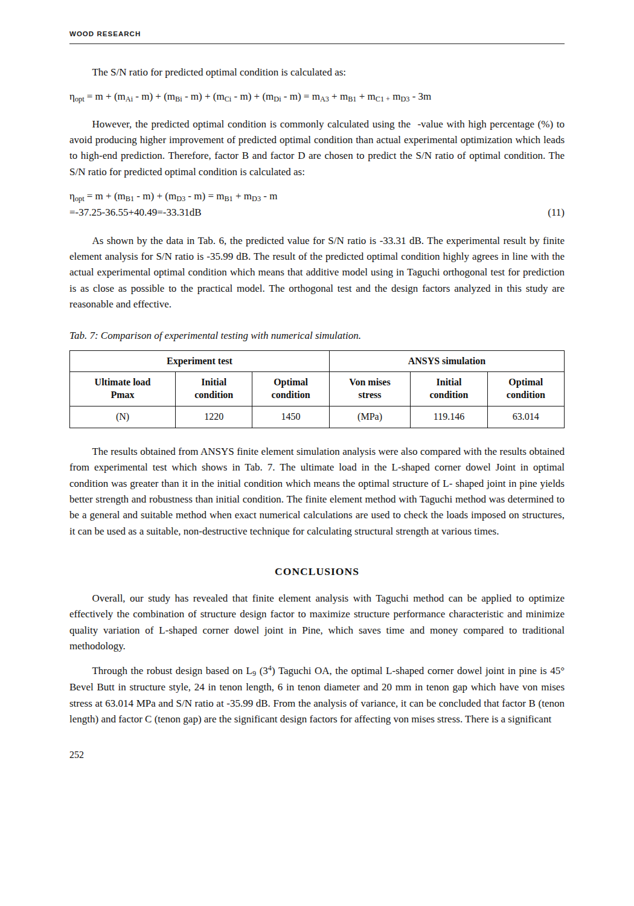Wood Research
The S/N ratio for predicted optimal condition is calculated as:
ηopt = m + (mAi - m) + (mBi - m) + (mCi - m) + (mDi - m) = mA3 + mB1 + mC1 + mD3 - 3m
However, the predicted optimal condition is commonly calculated using the -value with high percentage (%) to avoid producing higher improvement of predicted optimal condition than actual experimental optimization which leads to high-end prediction. Therefore, factor B and factor D are chosen to predict the S/N ratio of optimal condition. The S/N ratio for predicted optimal condition is calculated as:
ηopt = m + (mB1 - m) + (mD3 - m) = mB1 + mD3 - m =-37.25-36.55+40.49=-33.31dB(11)
As shown by the data in Tab. 6, the predicted value for S/N ratio is -33.31 dB. The experimental result by finite element analysis for S/N ratio is -35.99 dB. The result of the predicted optimal condition highly agrees in line with the actual experimental optimal condition which means that additive model using in Taguchi orthogonal test for prediction is as close as possible to the practical model. The orthogonal test and the design factors analyzed in this study are reasonable and effective.
Tab. 7: Comparison of experimental testing with numerical simulation.
| Experiment test | ANSYS simulation |
| --- | --- |
| Ultimate load Pmax | Initial condition | Optimal condition | Von mises stress | Initial condition | Optimal condition |
| (N) | 1220 | 1450 | (MPa) | 119.146 | 63.014 |
The results obtained from ANSYS finite element simulation analysis were also compared with the results obtained from experimental test which shows in Tab. 7. The ultimate load in the L-shaped corner dowel Joint in optimal condition was greater than it in the initial condition which means the optimal structure of L- shaped joint in pine yields better strength and robustness than initial condition. The finite element method with Taguchi method was determined to be a general and suitable method when exact numerical calculations are used to check the loads imposed on structures, it can be used as a suitable, non-destructive technique for calculating structural strength at various times.
Conclusions
Overall, our study has revealed that finite element analysis with Taguchi method can be applied to optimize effectively the combination of structure design factor to maximize structure performance characteristic and minimize quality variation of L-shaped corner dowel joint in Pine, which saves time and money compared to traditional methodology.
Through the robust design based on L9 (34) Taguchi OA, the optimal L-shaped corner dowel joint in pine is 45° Bevel Butt in structure style, 24 in tenon length, 6 in tenon diameter and 20 mm in tenon gap which have von mises stress at 63.014 MPa and S/N ratio at -35.99 dB. From the analysis of variance, it can be concluded that factor B (tenon length) and factor C (tenon gap) are the significant design factors for affecting von mises stress. There is a significant
252